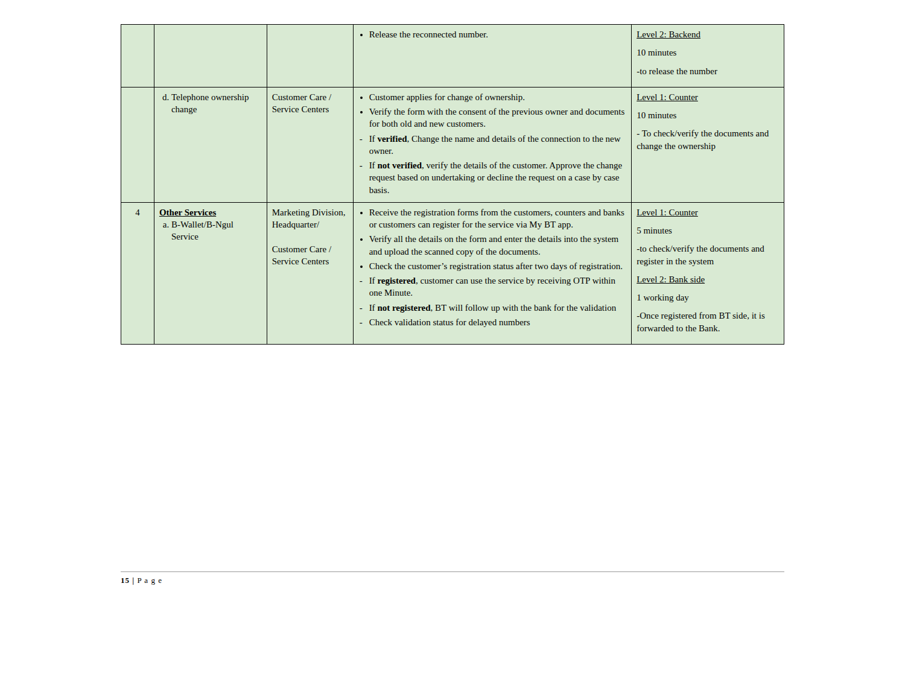| | | | Release the reconnected number. | Level 2: Backend 10 minutes -to release the number |
| | Telephone ownership change | Customer Care / Service Centers | Customer applies for change of ownership. Verify the form with the consent of the previous owner and documents for both old and new customers. If verified , Change the name and details of the connection to the new owner. If not verified , verify the details of the customer. Approve the change request based on undertaking or decline the request on a case by case basis. | Level 1: Counter 10 minutes - To check/verify the documents and change the ownership |
| 4 | Other Services B-Wallet/B-Ngul Service | Marketing Division, Headquarter/ Customer Care / Service Centers | Receive the registration forms from the customers, counters and banks or customers can register for the service via My BT app. Verify all the details on the form and enter the details into the system and upload the scanned copy of the documents. Check the customer’s registration status after two days of registration. If registered , customer can use the service by receiving OTP within one Minute. If not registered , BT will follow up with the bank for the validation Check validation status for delayed numbers | Level 1: Counter 5 minutes -to check/verify the documents and register in the system Level 2: Bank side 1 working day -Once registered from BT side, it is forwarded to the Bank. |
15 | P a g e